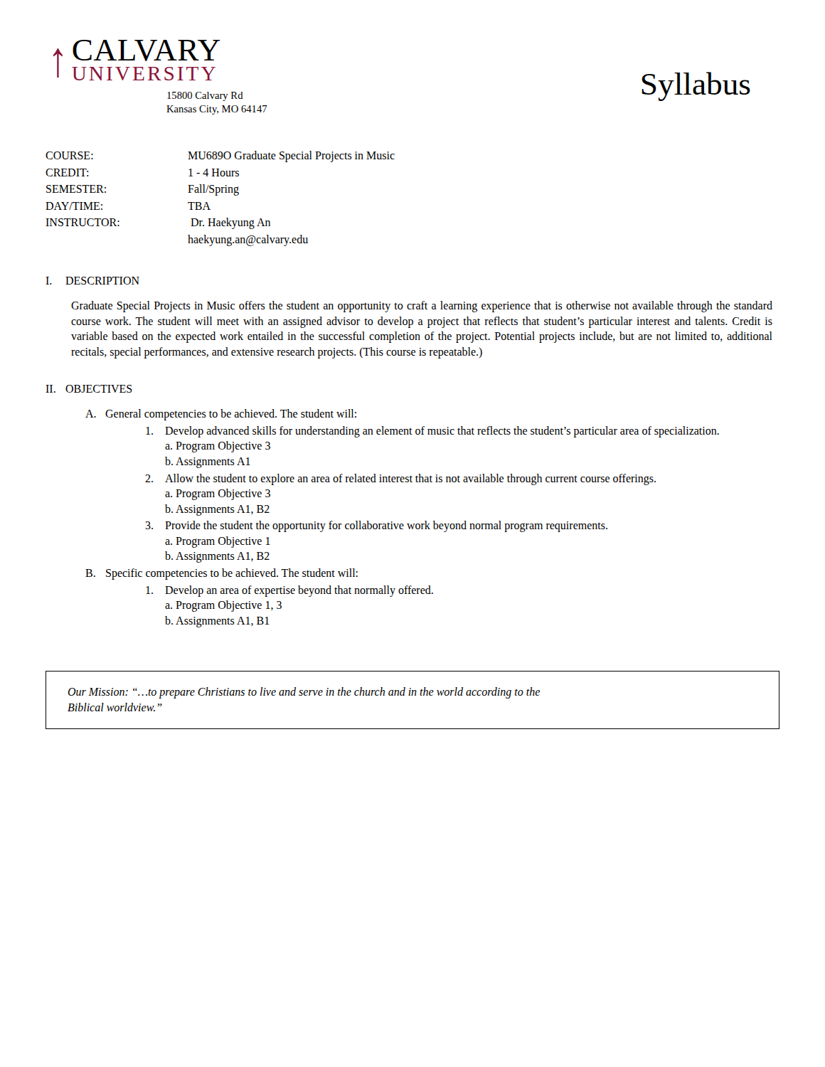↑
Calvary
University
Syllabus
15800 Calvary Rd
Kansas City, MO 64147
| COURSE: | MU689O Graduate Special Projects in Music |
| CREDIT: | 1 - 4 Hours |
| SEMESTER: | Fall/Spring |
| DAY/TIME: | TBA |
| INSTRUCTOR: | Dr. Haekyung An |
| | haekyung.an@calvary.edu |
I. Description
Graduate Special Projects in Music offers the student an opportunity to craft a learning experience that is otherwise not available through the standard course work. The student will meet with an assigned advisor to develop a project that reflects that student’s particular interest and talents. Credit is variable based on the expected work entailed in the successful completion of the project. Potential projects include, but are not limited to, additional recitals, special performances, and extensive research projects. (This course is repeatable.)
II. Objectives
A.
General competencies to be achieved. The student will:
1.
Develop advanced skills for understanding an element of music that reflects the student’s particular area of specialization.
a. Program Objective 3
b. Assignments A1
2.
Allow the student to explore an area of related interest that is not available through current course offerings.
a. Program Objective 3
b. Assignments A1, B2
3.
Provide the student the opportunity for collaborative work beyond normal program requirements.
a. Program Objective 1
b. Assignments A1, B2
B.
Specific competencies to be achieved. The student will:
1.
Develop an area of expertise beyond that normally offered.
a. Program Objective 1, 3
b. Assignments A1, B1
Our Mission: “…to prepare Christians to live and serve in the church and in the world according to the
Biblical worldview.”